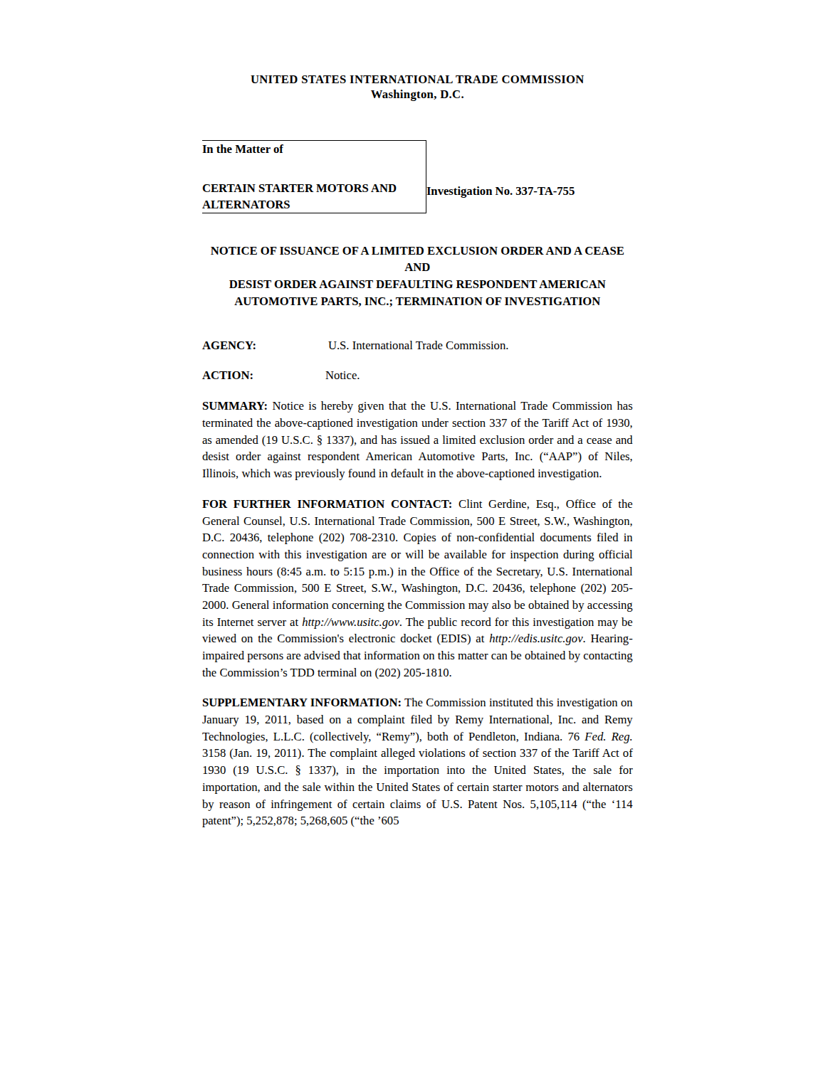UNITED STATES INTERNATIONAL TRADE COMMISSION Washington, D.C.
| In the Matter of CERTAIN STARTER MOTORS AND ALTERNATORS | Investigation No. 337-TA-755 |
Notice of Issuance of a Limited Exclusion Order and a Cease and
Desist Order Against Defaulting Respondent American
Automotive Parts, Inc.; Termination of Investigation
AGENCY: U.S. International Trade Commission.
ACTION: Notice.
SUMMARY: Notice is hereby given that the U.S. International Trade Commission has terminated the above-captioned investigation under section 337 of the Tariff Act of 1930, as amended (19 U.S.C. § 1337), and has issued a limited exclusion order and a cease and desist order against respondent American Automotive Parts, Inc. (“AAP”) of Niles, Illinois, which was previously found in default in the above-captioned investigation.
FOR FURTHER INFORMATION CONTACT: Clint Gerdine, Esq., Office of the General Counsel, U.S. International Trade Commission, 500 E Street, S.W., Washington, D.C. 20436, telephone (202) 708-2310. Copies of non-confidential documents filed in connection with this investigation are or will be available for inspection during official business hours (8:45 a.m. to 5:15 p.m.) in the Office of the Secretary, U.S. International Trade Commission, 500 E Street, S.W., Washington, D.C. 20436, telephone (202) 205-2000. General information concerning the Commission may also be obtained by accessing its Internet server at http://www.usitc.gov. The public record for this investigation may be viewed on the Commission's electronic docket (EDIS) at http://edis.usitc.gov. Hearing-impaired persons are advised that information on this matter can be obtained by contacting the Commission’s TDD terminal on (202) 205-1810.
SUPPLEMENTARY INFORMATION: The Commission instituted this investigation on January 19, 2011, based on a complaint filed by Remy International, Inc. and Remy Technologies, L.L.C. (collectively, “Remy”), both of Pendleton, Indiana. 76 Fed. Reg. 3158 (Jan. 19, 2011). The complaint alleged violations of section 337 of the Tariff Act of 1930 (19 U.S.C. § 1337), in the importation into the United States, the sale for importation, and the sale within the United States of certain starter motors and alternators by reason of infringement of certain claims of U.S. Patent Nos. 5,105,114 (“the ‘114 patent”); 5,252,878; 5,268,605 (“the ’605